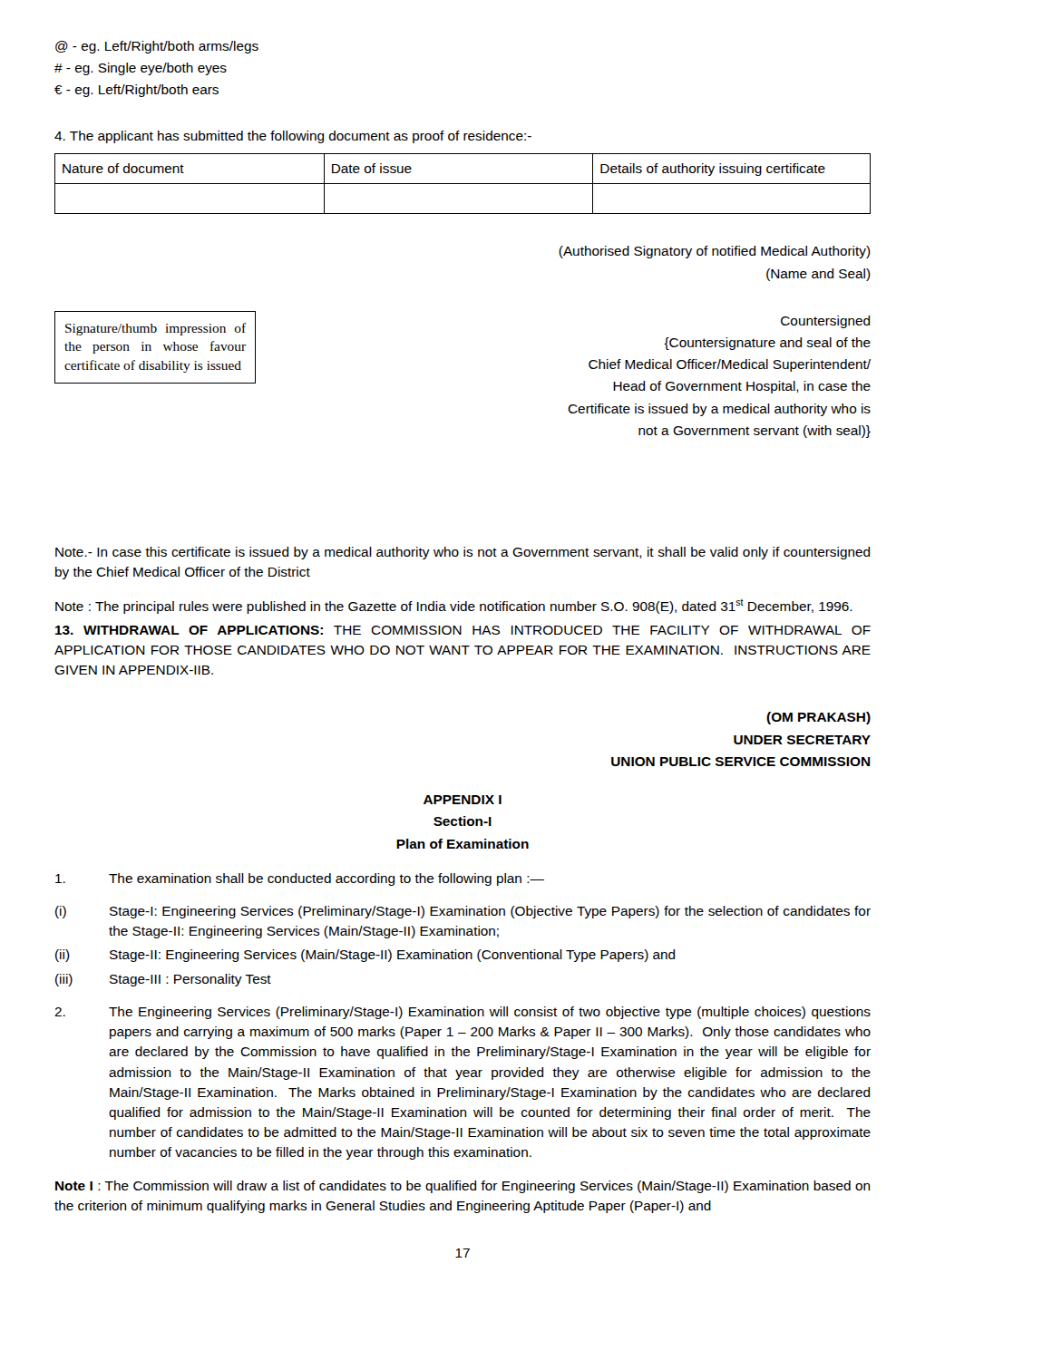@ - eg. Left/Right/both arms/legs
# - eg. Single eye/both eyes
€ - eg. Left/Right/both ears
4. The applicant has submitted the following document as proof of residence:-
| Nature of document | Date of issue | Details of authority issuing certificate |
(Authorised Signatory of notified Medical Authority)
(Name and Seal)
Signature/thumb impression of the person in whose favour certificate of disability is issued
Countersigned
{Countersignature and seal of the
Chief Medical Officer/Medical Superintendent/
Head of Government Hospital, in case the
Certificate is issued by a medical authority who is
not a Government servant (with seal)}
Note.- In case this certificate is issued by a medical authority who is not a Government servant, it shall be valid only if countersigned by the Chief Medical Officer of the District
Note : The principal rules were published in the Gazette of India vide notification number S.O. 908(E), dated 31st December, 1996.
13. WITHDRAWAL OF APPLICATIONS: The Commission has introduced the facility of withdrawal of application for those candidates who do not want to appear for the examination. Instructions are given in Appendix-IIB.
(OM PRAKASH)
UNDER SECRETARY
UNION PUBLIC SERVICE COMMISSION
APPENDIX I
Section-I
Plan of Examination
1.
The examination shall be conducted according to the following plan :—
(i)
Stage-I: Engineering Services (Preliminary/Stage-I) Examination (Objective Type Papers) for the selection of candidates for the Stage-II: Engineering Services (Main/Stage-II) Examination;
(ii)
Stage-II: Engineering Services (Main/Stage-II) Examination (Conventional Type Papers) and
(iii)
Stage-III : Personality Test
2.
The Engineering Services (Preliminary/Stage-I) Examination will consist of two objective type (multiple choices) questions papers and carrying a maximum of 500 marks (Paper 1 – 200 Marks & Paper II – 300 Marks). Only those candidates who are declared by the Commission to have qualified in the Preliminary/Stage-I Examination in the year will be eligible for admission to the Main/Stage-II Examination of that year provided they are otherwise eligible for admission to the Main/Stage-II Examination. The Marks obtained in Preliminary/Stage-I Examination by the candidates who are declared qualified for admission to the Main/Stage-II Examination will be counted for determining their final order of merit. The number of candidates to be admitted to the Main/Stage-II Examination will be about six to seven time the total approximate number of vacancies to be filled in the year through this examination.
Note I : The Commission will draw a list of candidates to be qualified for Engineering Services (Main/Stage-II) Examination based on the criterion of minimum qualifying marks in General Studies and Engineering Aptitude Paper (Paper-I) and
17